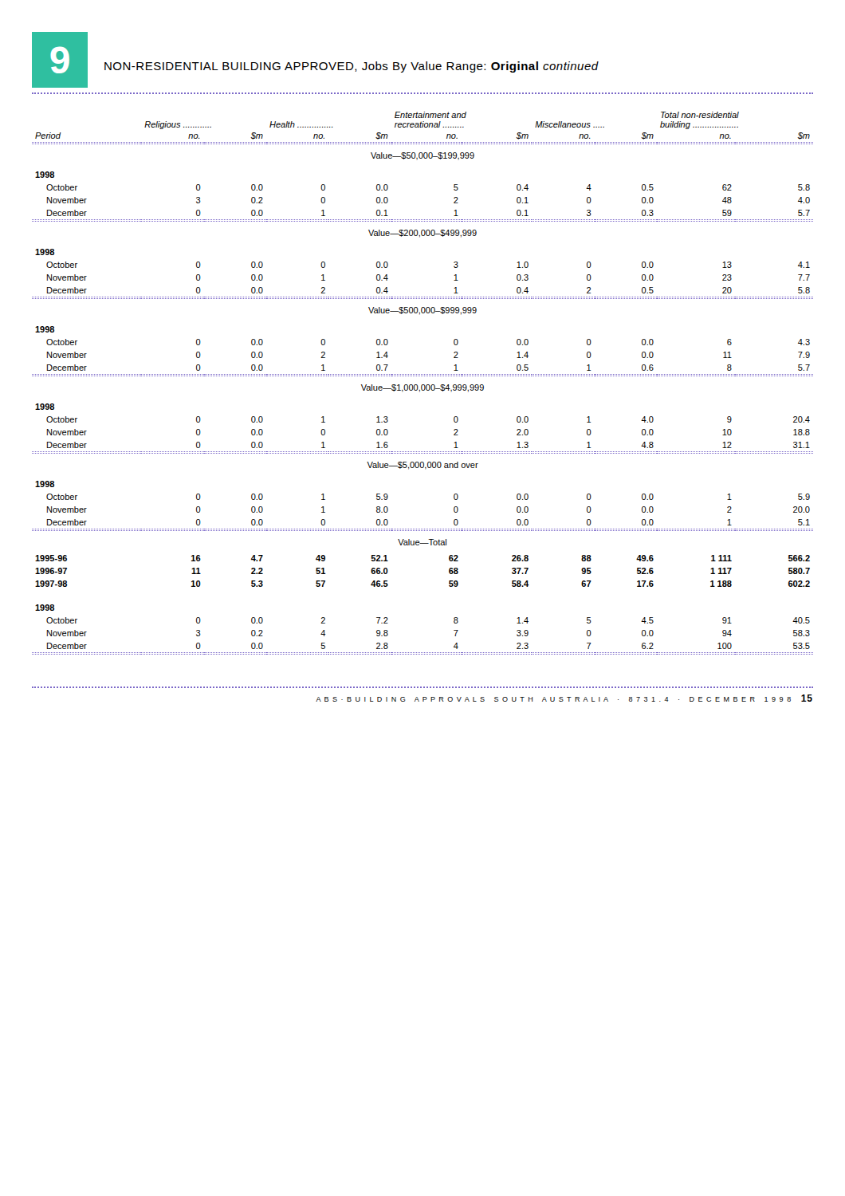9
NON-RESIDENTIAL BUILDING APPROVED, Jobs By Value Range: Original continued
| | Religious ............ | Health ............... | Entertainment and recreational ......... | Miscellaneous ..... | Total non-residential building ................... |
| --- | --- | --- | --- | --- | --- |
| Period | no. | $m | no. | $m | no. | $m | no. | $m | no. | $m |
| Value—$50,000–$199,999 |
| 1998 |
| October | 0 | 0.0 | 0 | 0.0 | 5 | 0.4 | 4 | 0.5 | 62 | 5.8 |
| November | 3 | 0.2 | 0 | 0.0 | 2 | 0.1 | 0 | 0.0 | 48 | 4.0 |
| December | 0 | 0.0 | 1 | 0.1 | 1 | 0.1 | 3 | 0.3 | 59 | 5.7 |
| Value—$200,000–$499,999 |
| 1998 |
| October | 0 | 0.0 | 0 | 0.0 | 3 | 1.0 | 0 | 0.0 | 13 | 4.1 |
| November | 0 | 0.0 | 1 | 0.4 | 1 | 0.3 | 0 | 0.0 | 23 | 7.7 |
| December | 0 | 0.0 | 2 | 0.4 | 1 | 0.4 | 2 | 0.5 | 20 | 5.8 |
| Value—$500,000–$999,999 |
| 1998 |
| October | 0 | 0.0 | 0 | 0.0 | 0 | 0.0 | 0 | 0.0 | 6 | 4.3 |
| November | 0 | 0.0 | 2 | 1.4 | 2 | 1.4 | 0 | 0.0 | 11 | 7.9 |
| December | 0 | 0.0 | 1 | 0.7 | 1 | 0.5 | 1 | 0.6 | 8 | 5.7 |
| Value—$1,000,000–$4,999,999 |
| 1998 |
| October | 0 | 0.0 | 1 | 1.3 | 0 | 0.0 | 1 | 4.0 | 9 | 20.4 |
| November | 0 | 0.0 | 0 | 0.0 | 2 | 2.0 | 0 | 0.0 | 10 | 18.8 |
| December | 0 | 0.0 | 1 | 1.6 | 1 | 1.3 | 1 | 4.8 | 12 | 31.1 |
| Value—$5,000,000 and over |
| 1998 |
| October | 0 | 0.0 | 1 | 5.9 | 0 | 0.0 | 0 | 0.0 | 1 | 5.9 |
| November | 0 | 0.0 | 1 | 8.0 | 0 | 0.0 | 0 | 0.0 | 2 | 20.0 |
| December | 0 | 0.0 | 0 | 0.0 | 0 | 0.0 | 0 | 0.0 | 1 | 5.1 |
| Value—Total |
| 1995-96 | 16 | 4.7 | 49 | 52.1 | 62 | 26.8 | 88 | 49.6 | 1 111 | 566.2 |
| 1996-97 | 11 | 2.2 | 51 | 66.0 | 68 | 37.7 | 95 | 52.6 | 1 117 | 580.7 |
| 1997-98 | 10 | 5.3 | 57 | 46.5 | 59 | 58.4 | 67 | 17.6 | 1 188 | 602.2 |
| 1998 |
| October | 0 | 0.0 | 2 | 7.2 | 8 | 1.4 | 5 | 4.5 | 91 | 40.5 |
| November | 3 | 0.2 | 4 | 9.8 | 7 | 3.9 | 0 | 0.0 | 94 | 58.3 |
| December | 0 | 0.0 | 5 | 2.8 | 4 | 2.3 | 7 | 6.2 | 100 | 53.5 |
A B S · B U I L D I N G A P P R O V A L S S O U T H A U S T R A L I A · 8 7 3 1 . 4 · D E C E M B E R 1 9 9 8 15